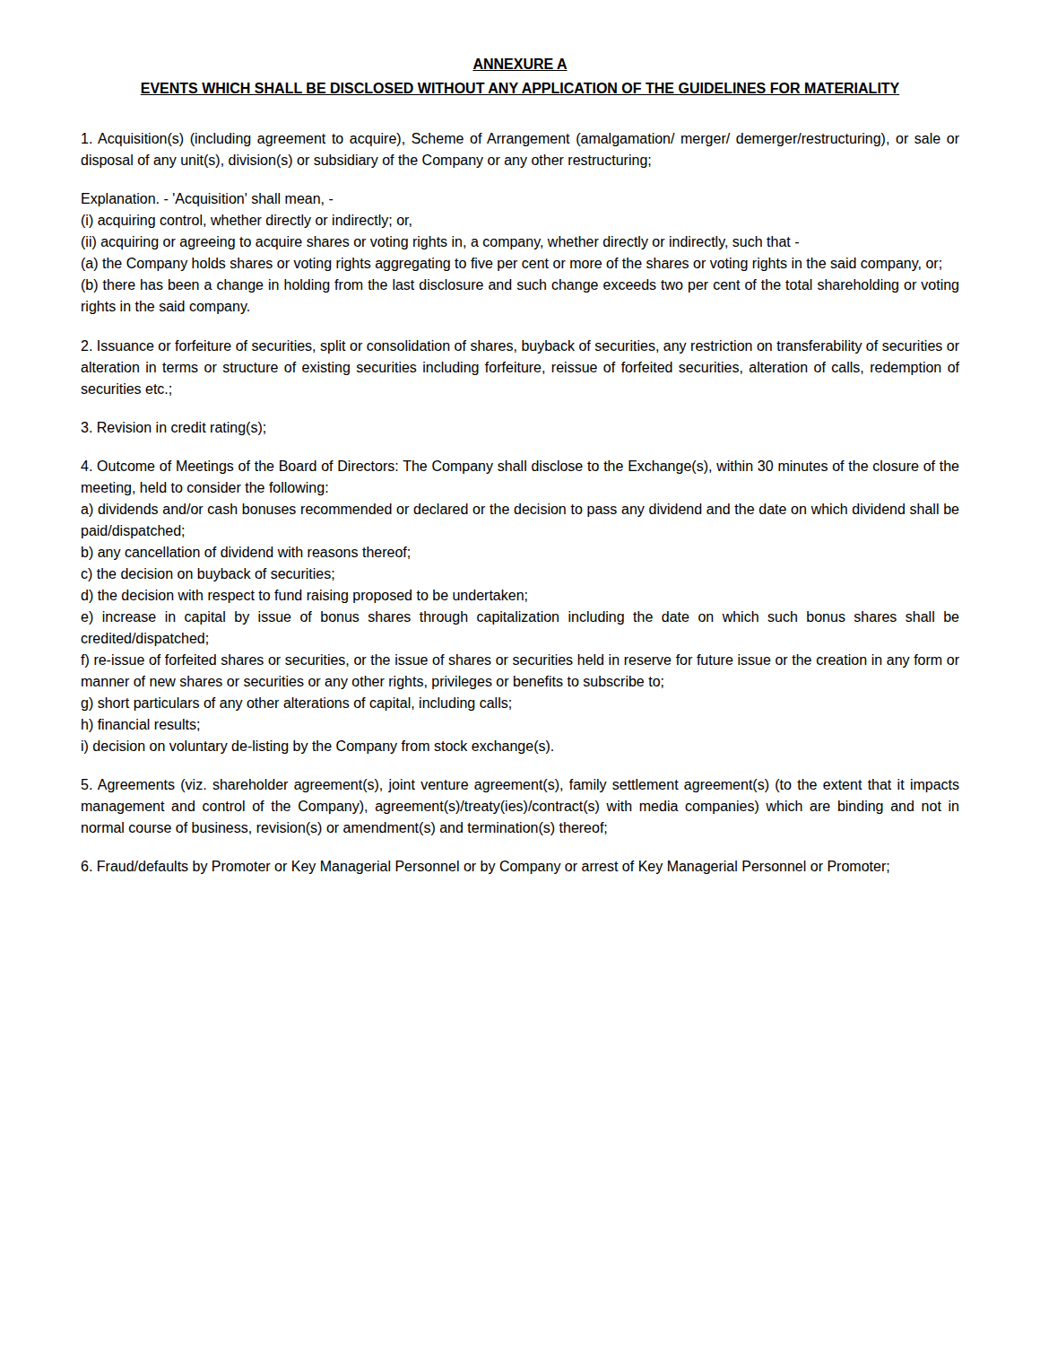ANNEXURE A
EVENTS WHICH SHALL BE DISCLOSED WITHOUT ANY APPLICATION OF THE GUIDELINES FOR MATERIALITY
1. Acquisition(s) (including agreement to acquire), Scheme of Arrangement (amalgamation/ merger/ demerger/restructuring), or sale or disposal of any unit(s), division(s) or subsidiary of the Company or any other restructuring;
Explanation. - 'Acquisition' shall mean, -
(i) acquiring control, whether directly or indirectly; or,
(ii) acquiring or agreeing to acquire shares or voting rights in, a company, whether directly or indirectly, such that -
(a) the Company holds shares or voting rights aggregating to five per cent or more of the shares or voting rights in the said company, or;
(b) there has been a change in holding from the last disclosure and such change exceeds two per cent of the total shareholding or voting rights in the said company.
2. Issuance or forfeiture of securities, split or consolidation of shares, buyback of securities, any restriction on transferability of securities or alteration in terms or structure of existing securities including forfeiture, reissue of forfeited securities, alteration of calls, redemption of securities etc.;
3. Revision in credit rating(s);
4. Outcome of Meetings of the Board of Directors: The Company shall disclose to the Exchange(s), within 30 minutes of the closure of the meeting, held to consider the following:
a) dividends and/or cash bonuses recommended or declared or the decision to pass any dividend and the date on which dividend shall be paid/dispatched;
b) any cancellation of dividend with reasons thereof;
c) the decision on buyback of securities;
d) the decision with respect to fund raising proposed to be undertaken;
e) increase in capital by issue of bonus shares through capitalization including the date on which such bonus shares shall be credited/dispatched;
f) re-issue of forfeited shares or securities, or the issue of shares or securities held in reserve for future issue or the creation in any form or manner of new shares or securities or any other rights, privileges or benefits to subscribe to;
g) short particulars of any other alterations of capital, including calls;
h) financial results;
i) decision on voluntary de-listing by the Company from stock exchange(s).
5. Agreements (viz. shareholder agreement(s), joint venture agreement(s), family settlement agreement(s) (to the extent that it impacts management and control of the Company), agreement(s)/treaty(ies)/contract(s) with media companies) which are binding and not in normal course of business, revision(s) or amendment(s) and termination(s) thereof;
6. Fraud/defaults by Promoter or Key Managerial Personnel or by Company or arrest of Key Managerial Personnel or Promoter;